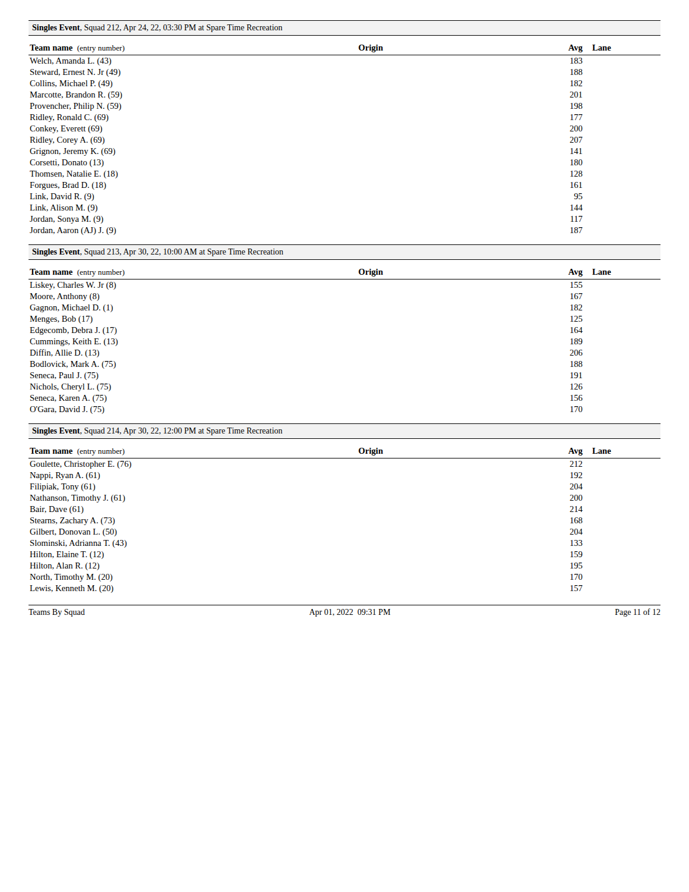Singles Event, Squad 212, Apr 24, 22, 03:30 PM at Spare Time Recreation
| Team name (entry number) | Origin | Avg | Lane |
| --- | --- | --- | --- |
| Welch, Amanda L. (43) | | 183 | |
| Steward, Ernest N. Jr (49) | | 188 | |
| Collins, Michael P. (49) | | 182 | |
| Marcotte, Brandon R. (59) | | 201 | |
| Provencher, Philip N. (59) | | 198 | |
| Ridley, Ronald C. (69) | | 177 | |
| Conkey, Everett (69) | | 200 | |
| Ridley, Corey A. (69) | | 207 | |
| Grignon, Jeremy K. (69) | | 141 | |
| Corsetti, Donato (13) | | 180 | |
| Thomsen, Natalie E. (18) | | 128 | |
| Forgues, Brad D. (18) | | 161 | |
| Link, David R. (9) | | 95 | |
| Link, Alison M. (9) | | 144 | |
| Jordan, Sonya M. (9) | | 117 | |
| Jordan, Aaron (AJ) J. (9) | | 187 | |
Singles Event, Squad 213, Apr 30, 22, 10:00 AM at Spare Time Recreation
| Team name (entry number) | Origin | Avg | Lane |
| --- | --- | --- | --- |
| Liskey, Charles W. Jr (8) | | 155 | |
| Moore, Anthony (8) | | 167 | |
| Gagnon, Michael D. (1) | | 182 | |
| Menges, Bob (17) | | 125 | |
| Edgecomb, Debra J. (17) | | 164 | |
| Cummings, Keith E. (13) | | 189 | |
| Diffin, Allie D. (13) | | 206 | |
| Bodlovick, Mark A. (75) | | 188 | |
| Seneca, Paul J. (75) | | 191 | |
| Nichols, Cheryl L. (75) | | 126 | |
| Seneca, Karen A. (75) | | 156 | |
| O'Gara, David J. (75) | | 170 | |
Singles Event, Squad 214, Apr 30, 22, 12:00 PM at Spare Time Recreation
| Team name (entry number) | Origin | Avg | Lane |
| --- | --- | --- | --- |
| Goulette, Christopher E. (76) | | 212 | |
| Nappi, Ryan A. (61) | | 192 | |
| Filipiak, Tony (61) | | 204 | |
| Nathanson, Timothy J. (61) | | 200 | |
| Bair, Dave (61) | | 214 | |
| Stearns, Zachary A. (73) | | 168 | |
| Gilbert, Donovan L. (50) | | 204 | |
| Slominski, Adrianna T. (43) | | 133 | |
| Hilton, Elaine T. (12) | | 159 | |
| Hilton, Alan R. (12) | | 195 | |
| North, Timothy M. (20) | | 170 | |
| Lewis, Kenneth M. (20) | | 157 | |
Teams By Squad
Apr 01, 2022 09:31 PM
Page 11 of 12